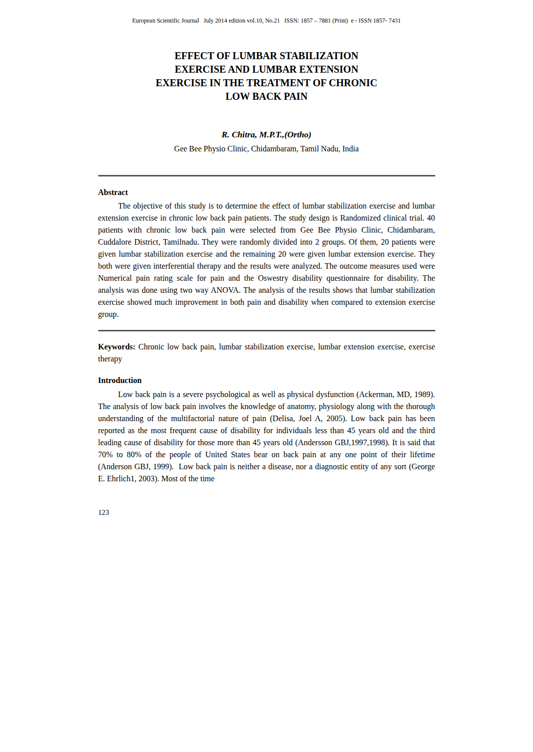European Scientific Journal July 2014 edition vol.10, No.21 ISSN: 1857 – 7881 (Print) e - ISSN 1857- 7431
Effect of Lumbar Stabilization
Exercise and Lumbar Extension
Exercise in the Treatment of Chronic
Low Back Pain
R. Chitra, M.P.T.,(Ortho)
Gee Bee Physio Clinic, Chidambaram, Tamil Nadu, India
Abstract
The objective of this study is to determine the effect of lumbar stabilization exercise and lumbar extension exercise in chronic low back pain patients. The study design is Randomized clinical trial. 40 patients with chronic low back pain were selected from Gee Bee Physio Clinic, Chidambaram, Cuddalore District, Tamilnadu. They were randomly divided into 2 groups. Of them, 20 patients were given lumbar stabilization exercise and the remaining 20 were given lumbar extension exercise. They both were given interferential therapy and the results were analyzed. The outcome measures used were Numerical pain rating scale for pain and the Oswestry disability questionnaire for disability. The analysis was done using two way ANOVA. The analysis of the results shows that lumbar stabilization exercise showed much improvement in both pain and disability when compared to extension exercise group.
Keywords: Chronic low back pain, lumbar stabilization exercise, lumbar extension exercise, exercise therapy
Introduction
Low back pain is a severe psychological as well as physical dysfunction (Ackerman, MD, 1989). The analysis of low back pain involves the knowledge of anatomy, physiology along with the thorough understanding of the multifactorial nature of pain (Delisa, Joel A, 2005). Low back pain has been reported as the most frequent cause of disability for individuals less than 45 years old and the third leading cause of disability for those more than 45 years old (Andersson GBJ,1997,1998). It is said that 70% to 80% of the people of United States bear on back pain at any one point of their lifetime (Anderson GBJ, 1999). Low back pain is neither a disease, nor a diagnostic entity of any sort (George E. Ehrlich1, 2003). Most of the time
123